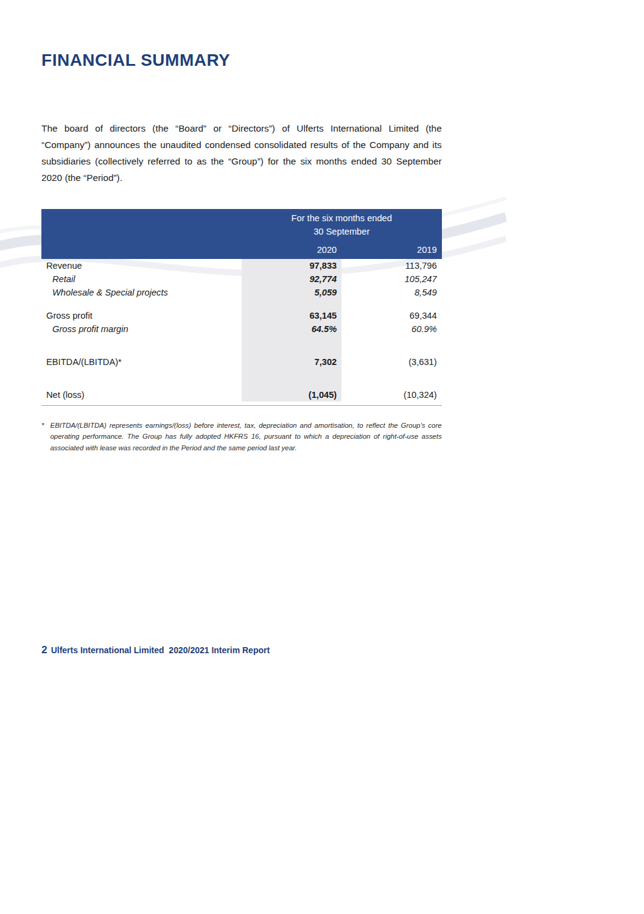FINANCIAL SUMMARY
The board of directors (the “Board” or “Directors”) of Ulferts International Limited (the “Company”) announces the unaudited condensed consolidated results of the Company and its subsidiaries (collectively referred to as the “Group”) for the six months ended 30 September 2020 (the “Period”).
| | For the six months ended 30 September |
| --- | --- |
| 2020 | 2019 |
| Revenue | 97,833 | 113,796 |
| Retail | 92,774 | 105,247 |
| Wholesale & Special projects | 5,059 | 8,549 |
| Gross profit | 63,145 | 69,344 |
| Gross profit margin | 64.5% | 60.9% |
| EBITDA/(LBITDA)* | 7,302 | (3,631) |
| Net (loss) | (1,045) | (10,324) |
* EBITDA/(LBITDA) represents earnings/(loss) before interest, tax, depreciation and amortisation, to reflect the Group’s core operating performance. The Group has fully adopted HKFRS 16, pursuant to which a depreciation of right-of-use assets associated with lease was recorded in the Period and the same period last year.
2 Ulferts International Limited 2020/2021 Interim Report